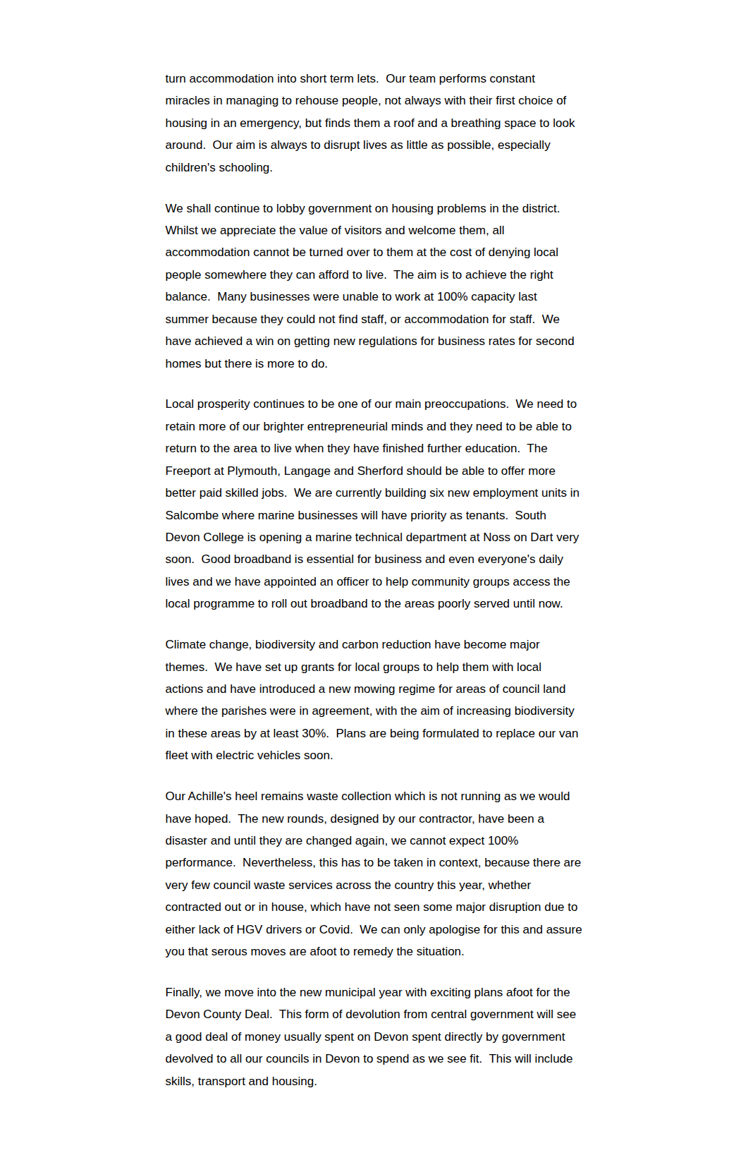turn accommodation into short term lets. Our team performs constant miracles in managing to rehouse people, not always with their first choice of housing in an emergency, but finds them a roof and a breathing space to look around. Our aim is always to disrupt lives as little as possible, especially children's schooling.
We shall continue to lobby government on housing problems in the district. Whilst we appreciate the value of visitors and welcome them, all accommodation cannot be turned over to them at the cost of denying local people somewhere they can afford to live. The aim is to achieve the right balance. Many businesses were unable to work at 100% capacity last summer because they could not find staff, or accommodation for staff. We have achieved a win on getting new regulations for business rates for second homes but there is more to do.
Local prosperity continues to be one of our main preoccupations. We need to retain more of our brighter entrepreneurial minds and they need to be able to return to the area to live when they have finished further education. The Freeport at Plymouth, Langage and Sherford should be able to offer more better paid skilled jobs. We are currently building six new employment units in Salcombe where marine businesses will have priority as tenants. South Devon College is opening a marine technical department at Noss on Dart very soon. Good broadband is essential for business and even everyone's daily lives and we have appointed an officer to help community groups access the local programme to roll out broadband to the areas poorly served until now.
Climate change, biodiversity and carbon reduction have become major themes. We have set up grants for local groups to help them with local actions and have introduced a new mowing regime for areas of council land where the parishes were in agreement, with the aim of increasing biodiversity in these areas by at least 30%. Plans are being formulated to replace our van fleet with electric vehicles soon.
Our Achille's heel remains waste collection which is not running as we would have hoped. The new rounds, designed by our contractor, have been a disaster and until they are changed again, we cannot expect 100% performance. Nevertheless, this has to be taken in context, because there are very few council waste services across the country this year, whether contracted out or in house, which have not seen some major disruption due to either lack of HGV drivers or Covid. We can only apologise for this and assure you that serous moves are afoot to remedy the situation.
Finally, we move into the new municipal year with exciting plans afoot for the Devon County Deal. This form of devolution from central government will see a good deal of money usually spent on Devon spent directly by government devolved to all our councils in Devon to spend as we see fit. This will include skills, transport and housing.